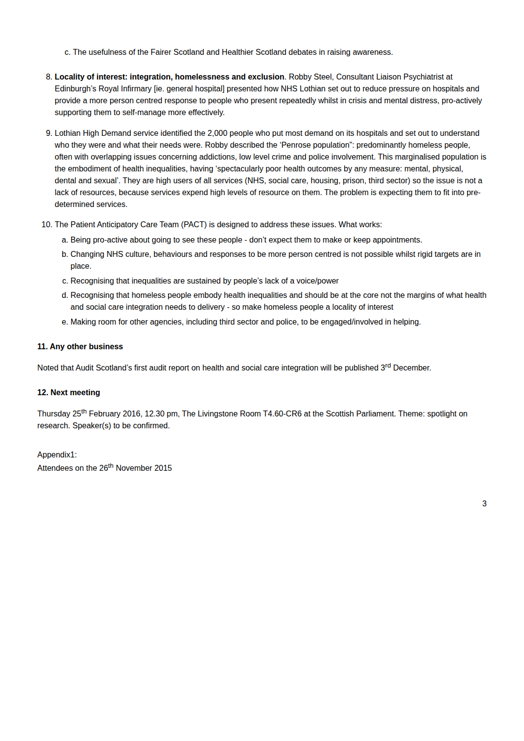The usefulness of the Fairer Scotland and Healthier Scotland debates in raising awareness.
Locality of interest: integration, homelessness and exclusion. Robby Steel, Consultant Liaison Psychiatrist at Edinburgh’s Royal Infirmary [ie. general hospital] presented how NHS Lothian set out to reduce pressure on hospitals and provide a more person centred response to people who present repeatedly whilst in crisis and mental distress, pro-actively supporting them to self-manage more effectively.
Lothian High Demand service identified the 2,000 people who put most demand on its hospitals and set out to understand who they were and what their needs were. Robby described the ‘Penrose population”: predominantly homeless people, often with overlapping issues concerning addictions, low level crime and police involvement. This marginalised population is the embodiment of health inequalities, having ‘spectacularly poor health outcomes by any measure: mental, physical, dental and sexual’. They are high users of all services (NHS, social care, housing, prison, third sector) so the issue is not a lack of resources, because services expend high levels of resource on them. The problem is expecting them to fit into pre-determined services.
The Patient Anticipatory Care Team (PACT) is designed to address these issues. What works:
Being pro-active about going to see these people - don’t expect them to make or keep appointments.
Changing NHS culture, behaviours and responses to be more person centred is not possible whilst rigid targets are in place.
Recognising that inequalities are sustained by people’s lack of a voice/power
Recognising that homeless people embody health inequalities and should be at the core not the margins of what health and social care integration needs to delivery - so make homeless people a locality of interest
Making room for other agencies, including third sector and police, to be engaged/involved in helping.
11. Any other business
Noted that Audit Scotland’s first audit report on health and social care integration will be published 3rd December.
12. Next meeting
Thursday 25th February 2016, 12.30 pm, The Livingstone Room T4.60-CR6 at the Scottish Parliament. Theme: spotlight on research. Speaker(s) to be confirmed.
Appendix1:
Attendees on the 26th November 2015
3